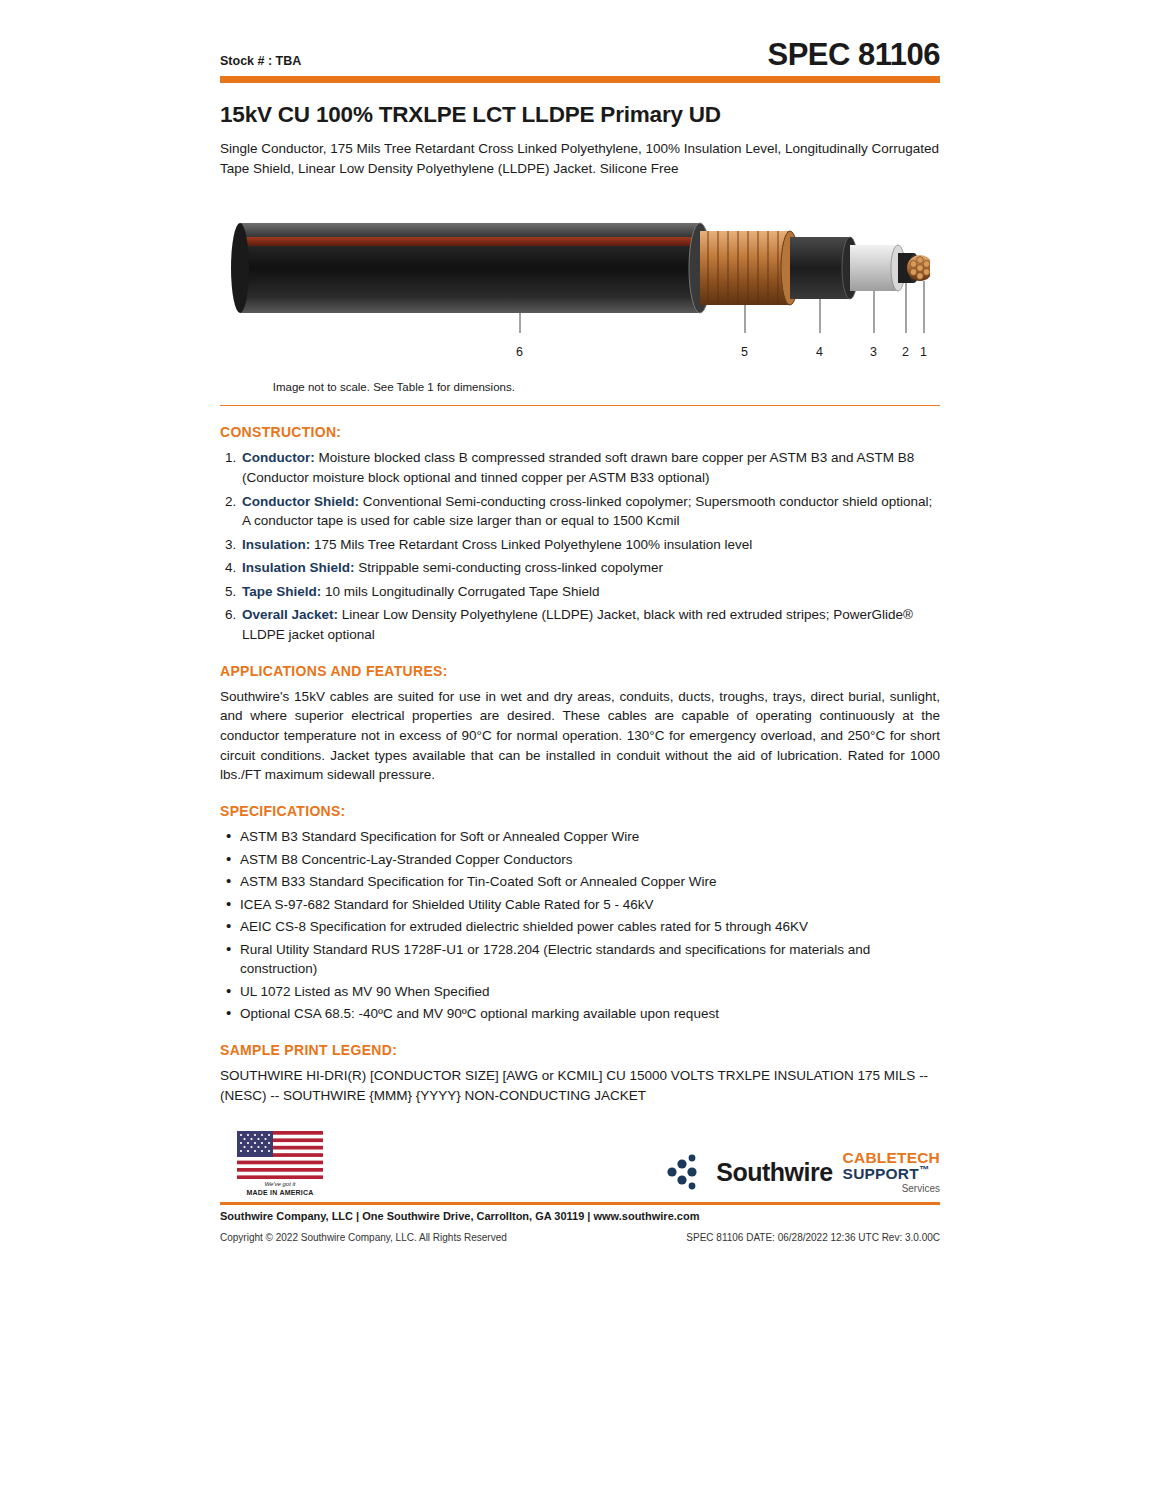Stock # : TBA
SPEC 81106
15kV CU 100% TRXLPE LCT LLDPE Primary UD
Single Conductor, 175 Mils Tree Retardant Cross Linked Polyethylene, 100% Insulation Level, Longitudinally Corrugated Tape Shield, Linear Low Density Polyethylene (LLDPE) Jacket. Silicone Free
6 5 4 3 2 1
Image not to scale. See Table 1 for dimensions.
Construction:
Conductor: Moisture blocked class B compressed stranded soft drawn bare copper per ASTM B3 and ASTM B8 (Conductor moisture block optional and tinned copper per ASTM B33 optional)
Conductor Shield: Conventional Semi-conducting cross-linked copolymer; Supersmooth conductor shield optional; A conductor tape is used for cable size larger than or equal to 1500 Kcmil
Insulation: 175 Mils Tree Retardant Cross Linked Polyethylene 100% insulation level
Insulation Shield: Strippable semi-conducting cross-linked copolymer
Tape Shield: 10 mils Longitudinally Corrugated Tape Shield
Overall Jacket: Linear Low Density Polyethylene (LLDPE) Jacket, black with red extruded stripes; PowerGlide® LLDPE jacket optional
Applications and Features:
Southwire's 15kV cables are suited for use in wet and dry areas, conduits, ducts, troughs, trays, direct burial, sunlight, and where superior electrical properties are desired. These cables are capable of operating continuously at the conductor temperature not in excess of 90°C for normal operation. 130°C for emergency overload, and 250°C for short circuit conditions. Jacket types available that can be installed in conduit without the aid of lubrication. Rated for 1000 lbs./FT maximum sidewall pressure.
Specifications:
ASTM B3 Standard Specification for Soft or Annealed Copper Wire
ASTM B8 Concentric-Lay-Stranded Copper Conductors
ASTM B33 Standard Specification for Tin-Coated Soft or Annealed Copper Wire
ICEA S-97-682 Standard for Shielded Utility Cable Rated for 5 - 46kV
AEIC CS-8 Specification for extruded dielectric shielded power cables rated for 5 through 46KV
Rural Utility Standard RUS 1728F-U1 or 1728.204 (Electric standards and specifications for materials and construction)
UL 1072 Listed as MV 90 When Specified
Optional CSA 68.5: -40ºC and MV 90ºC optional marking available upon request
Sample Print Legend:
SOUTHWIRE HI-DRI(R) [CONDUCTOR SIZE] [AWG or KCMIL] CU 15000 VOLTS TRXLPE INSULATION 175 MILS -- (NESC) -- SOUTHWIRE {MMM} {YYYY} NON-CONDUCTING JACKET
We've got it
MADE IN AMERICA
Southwire
CABLETECH
SUPPORT™
Services
Southwire Company, LLC | One Southwire Drive, Carrollton, GA 30119 | www.southwire.com
Copyright © 2022 Southwire Company, LLC. All Rights Reserved
SPEC 81106 DATE: 06/28/2022 12:36 UTC Rev: 3.0.00C